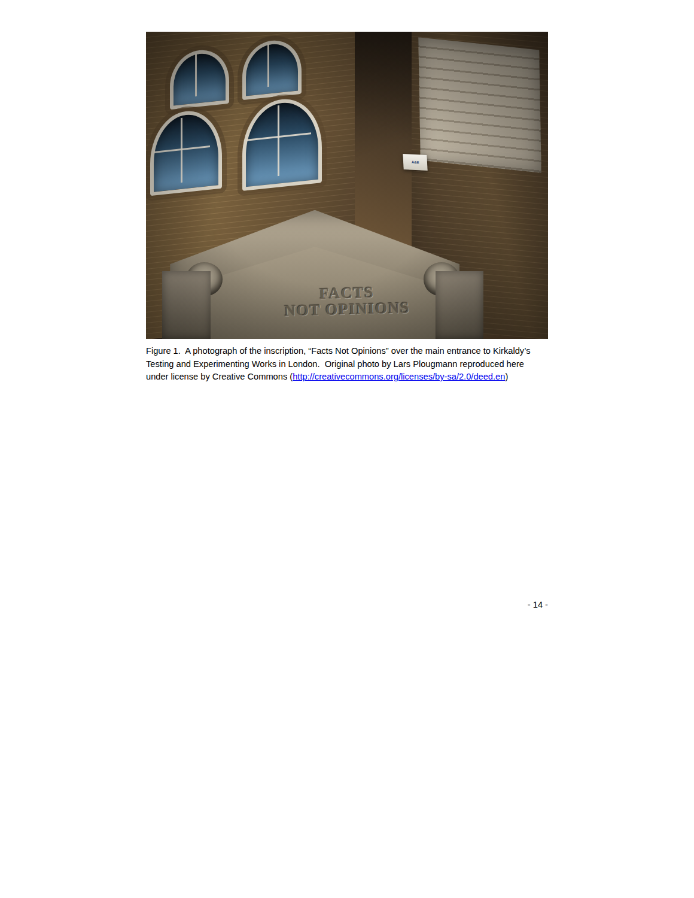A&E
FACTS
NOT OPINIONS
Figure 1. A photograph of the inscription, “Facts Not Opinions” over the main entrance to Kirkaldy’s Testing and Experimenting Works in London. Original photo by Lars Plougmann reproduced here under license by Creative Commons (http://creativecommons.org/licenses/by-sa/2.0/deed.en)
- 14 -